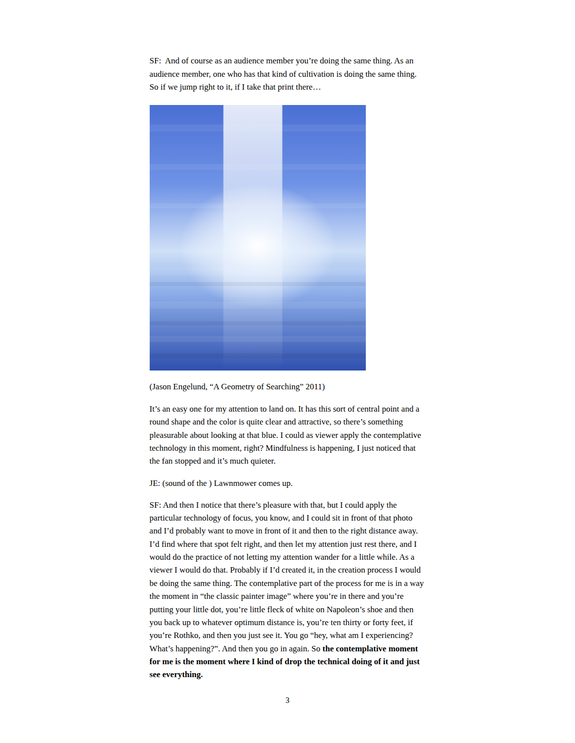SF: And of course as an audience member you’re doing the same thing. As an audience member, one who has that kind of cultivation is doing the same thing. So if we jump right to it, if I take that print there…
(Jason Engelund, “A Geometry of Searching” 2011)
It’s an easy one for my attention to land on. It has this sort of central point and a round shape and the color is quite clear and attractive, so there’s something pleasurable about looking at that blue. I could as viewer apply the contemplative technology in this moment, right? Mindfulness is happening, I just noticed that the fan stopped and it’s much quieter.
JE: (sound of the ) Lawnmower comes up.
SF: And then I notice that there’s pleasure with that, but I could apply the particular technology of focus, you know, and I could sit in front of that photo and I’d probably want to move in front of it and then to the right distance away. I’d find where that spot felt right, and then let my attention just rest there, and I would do the practice of not letting my attention wander for a little while. As a viewer I would do that. Probably if I’d created it, in the creation process I would be doing the same thing. The contemplative part of the process for me is in a way the moment in “the classic painter image” where you’re in there and you’re putting your little dot, you’re little fleck of white on Napoleon’s shoe and then you back up to whatever optimum distance is, you’re ten thirty or forty feet, if you’re Rothko, and then you just see it. You go “hey, what am I experiencing? What’s happening?”. And then you go in again. So the contemplative moment for me is the moment where I kind of drop the technical doing of it and just see everything.
3